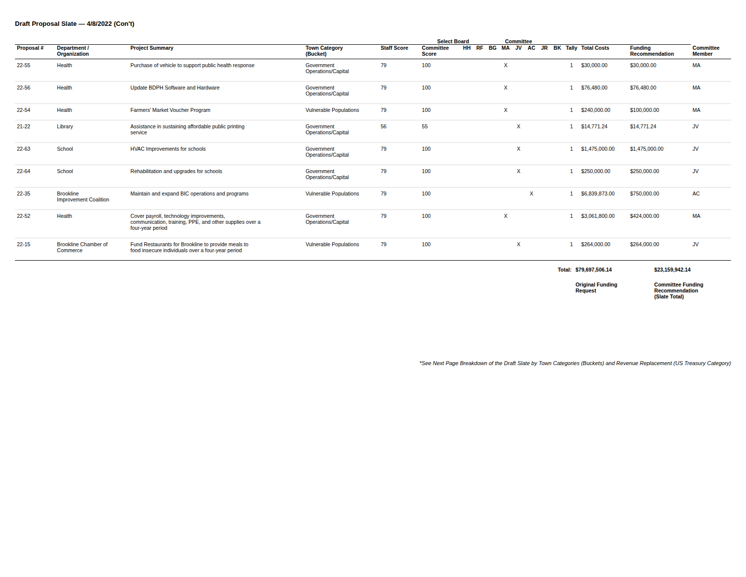Draft Proposal Slate — 4/8/2022 (Con't)
| | Select Board | Committee | |
| --- | --- | --- | --- |
| Proposal # | Department / Organization | Project Summary | Town Category (Bucket) | Staff Score | Committee Score | HH | RF | BG | MA | JV | AC | JR | BK | Tally | Total Costs | Funding Recommendation | Committee Member |
| 22-55 | Health | Purchase of vehicle to support public health response | Government Operations/Capital | 79 | 100 | | | | X | | | | | 1 | $30,000.00 | $30,000.00 | MA |
| 22-56 | Health | Update BDPH Software and Hardware | Government Operations/Capital | 79 | 100 | | | | X | | | | | 1 | $76,480.00 | $76,480.00 | MA |
| 22-54 | Health | Farmers' Market Voucher Program | Vulnerable Populations | 79 | 100 | | | | X | | | | | 1 | $240,000.00 | $100,000.00 | MA |
| 21-22 | Library | Assistance in sustaining affordable public printing service | Government Operations/Capital | 56 | 55 | | | | | X | | | | 1 | $14,771.24 | $14,771.24 | JV |
| 22-63 | School | HVAC Improvements for schools | Government Operations/Capital | 79 | 100 | | | | | X | | | | 1 | $1,475,000.00 | $1,475,000.00 | JV |
| 22-64 | School | Rehabilitation and upgrades for schools | Government Operations/Capital | 79 | 100 | | | | | X | | | | 1 | $250,000.00 | $250,000.00 | JV |
| 22-35 | Brookline Improvement Coalition | Maintain and expand BIC operations and programs | Vulnerable Populations | 79 | 100 | | | | | | X | | | 1 | $6,839,873.00 | $750,000.00 | AC |
| 22-52 | Health | Cover payroll, technology improvements, communication, training, PPE, and other supplies over a four-year period | Government Operations/Capital | 79 | 100 | | | | X | | | | | 1 | $3,061,800.00 | $424,000.00 | MA |
| 22-15 | Brookline Chamber of Commerce | Fund Restaurants for Brookline to provide meals to food insecure individuals over a four-year period | Vulnerable Populations | 79 | 100 | | | | | X | | | | 1 | $264,000.00 | $264,000.00 | JV |
| | Total: | $79,697,506.14 | $23,159,942.14 |
| | | Original Funding Request | Committee Funding Recommendation (Slate Total) |
*See Next Page Breakdown of the Draft Slate by Town Categories (Buckets) and Revenue Replacement (US Treasury Category)